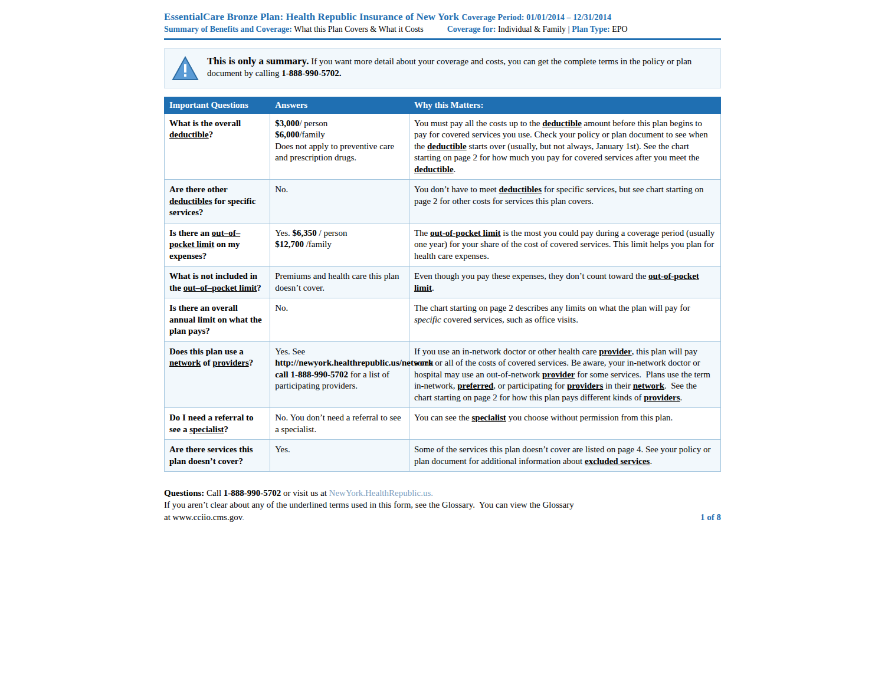EssentialCare Bronze Plan: Health Republic Insurance of New York Coverage Period: 01/01/2014 – 12/31/2014
Summary of Benefits and Coverage: What this Plan Covers & What it Costs Coverage for: Individual & Family | Plan Type: EPO
This is only a summary. If you want more detail about your coverage and costs, you can get the complete terms in the policy or plan document by calling 1-888-990-5702.
| Important Questions | Answers | Why this Matters: |
| --- | --- | --- |
| What is the overall deductible ? | $3,000 / person $6,000 /family Does not apply to preventive care and prescription drugs. | You must pay all the costs up to the deductible amount before this plan begins to pay for covered services you use. Check your policy or plan document to see when the deductible starts over (usually, but not always, January 1st). See the chart starting on page 2 for how much you pay for covered services after you meet the deductible . |
| Are there other deductibles for specific services? | No. | You don’t have to meet deductibles for specific services, but see chart starting on page 2 for other costs for services this plan covers. |
| Is there an out–of–pocket limit on my expenses? | Yes. $6,350 / person $12,700 /family | The out-of-pocket limit is the most you could pay during a coverage period (usually one year) for your share of the cost of covered services. This limit helps you plan for health care expenses. |
| What is not included in the out–of–pocket limit ? | Premiums and health care this plan doesn’t cover. | Even though you pay these expenses, they don’t count toward the out-of-pocket limit . |
| Is there an overall annual limit on what the plan pays? | No. | The chart starting on page 2 describes any limits on what the plan will pay for specific covered services, such as office visits. |
| Does this plan use a network of providers ? | Yes. See http://newyork.healthrepublic.us/network call 1-888-990-5702 for a list of participating providers. | If you use an in-network doctor or other health care provider , this plan will pay some or all of the costs of covered services. Be aware, your in-network doctor or hospital may use an out-of-network provider for some services. Plans use the term in-network, preferred , or participating for providers in their network . See the chart starting on page 2 for how this plan pays different kinds of providers . |
| Do I need a referral to see a specialist ? | No. You don’t need a referral to see a specialist. | You can see the specialist you choose without permission from this plan. |
| Are there services this plan doesn’t cover? | Yes. | Some of the services this plan doesn’t cover are listed on page 4. See your policy or plan document for additional information about excluded services . |
Questions: Call 1-888-990-5702 or visit us at NewYork.HealthRepublic.us.
If you aren’t clear about any of the underlined terms used in this form, see the Glossary. You can view the Glossary
at www.cciio.cms.gov.
1 of 8